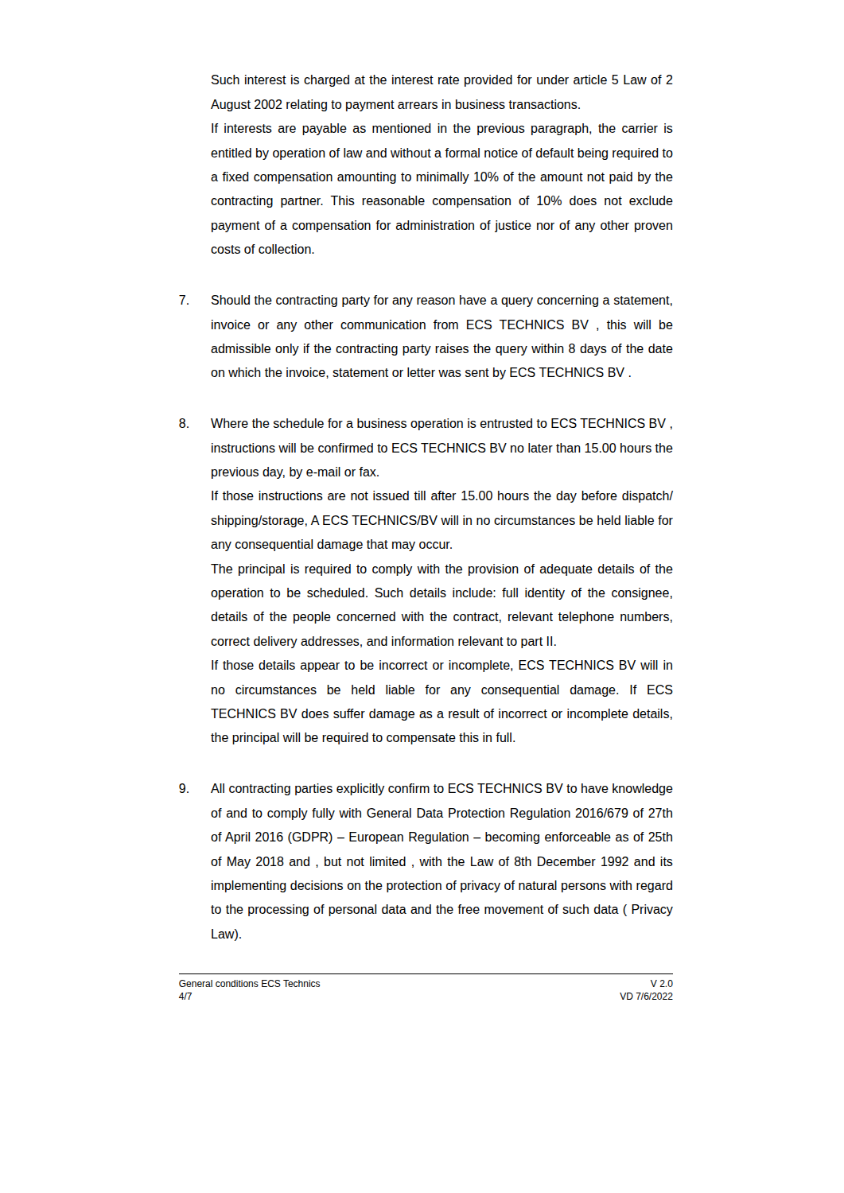Such interest is charged at the interest rate provided for under article 5 Law of 2 August 2002 relating to payment arrears in business transactions.
If interests are payable as mentioned in the previous paragraph, the carrier is entitled by operation of law and without a formal notice of default being required to a fixed compensation amounting to minimally 10% of the amount not paid by the contracting partner. This reasonable compensation of 10% does not exclude payment of a compensation for administration of justice nor of any other proven costs of collection.
7.
Should the contracting party for any reason have a query concerning a statement, invoice or any other communication from ECS TECHNICS BV , this will be admissible only if the contracting party raises the query within 8 days of the date on which the invoice, statement or letter was sent by ECS TECHNICS BV .
8.
Where the schedule for a business operation is entrusted to ECS TECHNICS BV , instructions will be confirmed to ECS TECHNICS BV no later than 15.00 hours the previous day, by e-mail or fax.
If those instructions are not issued till after 15.00 hours the day before dispatch/ shipping/storage, A ECS TECHNICS/BV will in no circumstances be held liable for any consequential damage that may occur.
The principal is required to comply with the provision of adequate details of the operation to be scheduled. Such details include: full identity of the consignee, details of the people concerned with the contract, relevant telephone numbers, correct delivery addresses, and information relevant to part II.
If those details appear to be incorrect or incomplete, ECS TECHNICS BV will in no circumstances be held liable for any consequential damage. If ECS TECHNICS BV does suffer damage as a result of incorrect or incomplete details, the principal will be required to compensate this in full.
9.
All contracting parties explicitly confirm to ECS TECHNICS BV to have knowledge of and to comply fully with General Data Protection Regulation 2016/679 of 27th of April 2016 (GDPR) – European Regulation – becoming enforceable as of 25th of May 2018 and , but not limited , with the Law of 8th December 1992 and its implementing decisions on the protection of privacy of natural persons with regard to the processing of personal data and the free movement of such data ( Privacy Law).
General conditions ECS Technics 4/7
V 2.0 VD 7/6/2022